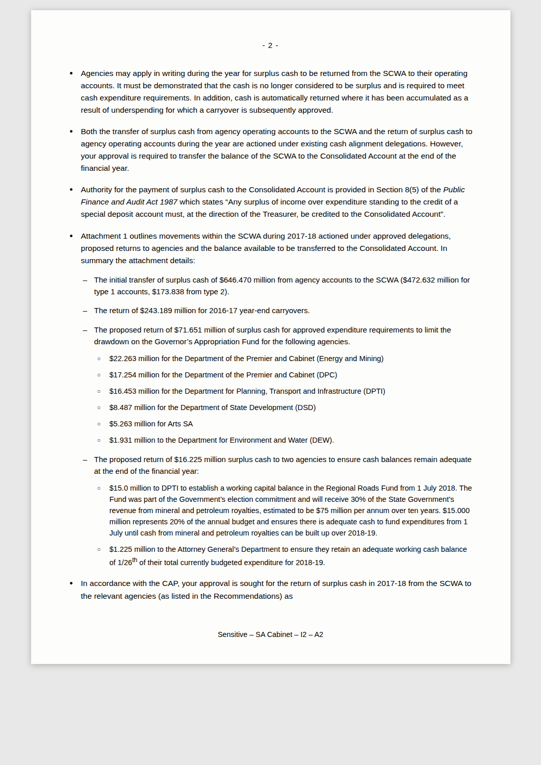- 2 -
Agencies may apply in writing during the year for surplus cash to be returned from the SCWA to their operating accounts. It must be demonstrated that the cash is no longer considered to be surplus and is required to meet cash expenditure requirements. In addition, cash is automatically returned where it has been accumulated as a result of underspending for which a carryover is subsequently approved.
Both the transfer of surplus cash from agency operating accounts to the SCWA and the return of surplus cash to agency operating accounts during the year are actioned under existing cash alignment delegations. However, your approval is required to transfer the balance of the SCWA to the Consolidated Account at the end of the financial year.
Authority for the payment of surplus cash to the Consolidated Account is provided in Section 8(5) of the Public Finance and Audit Act 1987 which states “Any surplus of income over expenditure standing to the credit of a special deposit account must, at the direction of the Treasurer, be credited to the Consolidated Account”.
Attachment 1 outlines movements within the SCWA during 2017-18 actioned under approved delegations, proposed returns to agencies and the balance available to be transferred to the Consolidated Account. In summary the attachment details:
The initial transfer of surplus cash of $646.470 million from agency accounts to the SCWA ($472.632 million for type 1 accounts, $173.838 from type 2).
The return of $243.189 million for 2016-17 year-end carryovers.
The proposed return of $71.651 million of surplus cash for approved expenditure requirements to limit the drawdown on the Governor’s Appropriation Fund for the following agencies.
$22.263 million for the Department of the Premier and Cabinet (Energy and Mining)
$17.254 million for the Department of the Premier and Cabinet (DPC)
$16.453 million for the Department for Planning, Transport and Infrastructure (DPTI)
$8.487 million for the Department of State Development (DSD)
$5.263 million for Arts SA
$1.931 million to the Department for Environment and Water (DEW).
The proposed return of $16.225 million surplus cash to two agencies to ensure cash balances remain adequate at the end of the financial year:
$15.0 million to DPTI to establish a working capital balance in the Regional Roads Fund from 1 July 2018. The Fund was part of the Government’s election commitment and will receive 30% of the State Government’s revenue from mineral and petroleum royalties, estimated to be $75 million per annum over ten years. $15.000 million represents 20% of the annual budget and ensures there is adequate cash to fund expenditures from 1 July until cash from mineral and petroleum royalties can be built up over 2018-19.
$1.225 million to the Attorney General’s Department to ensure they retain an adequate working cash balance of 1/26th of their total currently budgeted expenditure for 2018-19.
In accordance with the CAP, your approval is sought for the return of surplus cash in 2017-18 from the SCWA to the relevant agencies (as listed in the Recommendations) as
Sensitive – SA Cabinet – I2 – A2